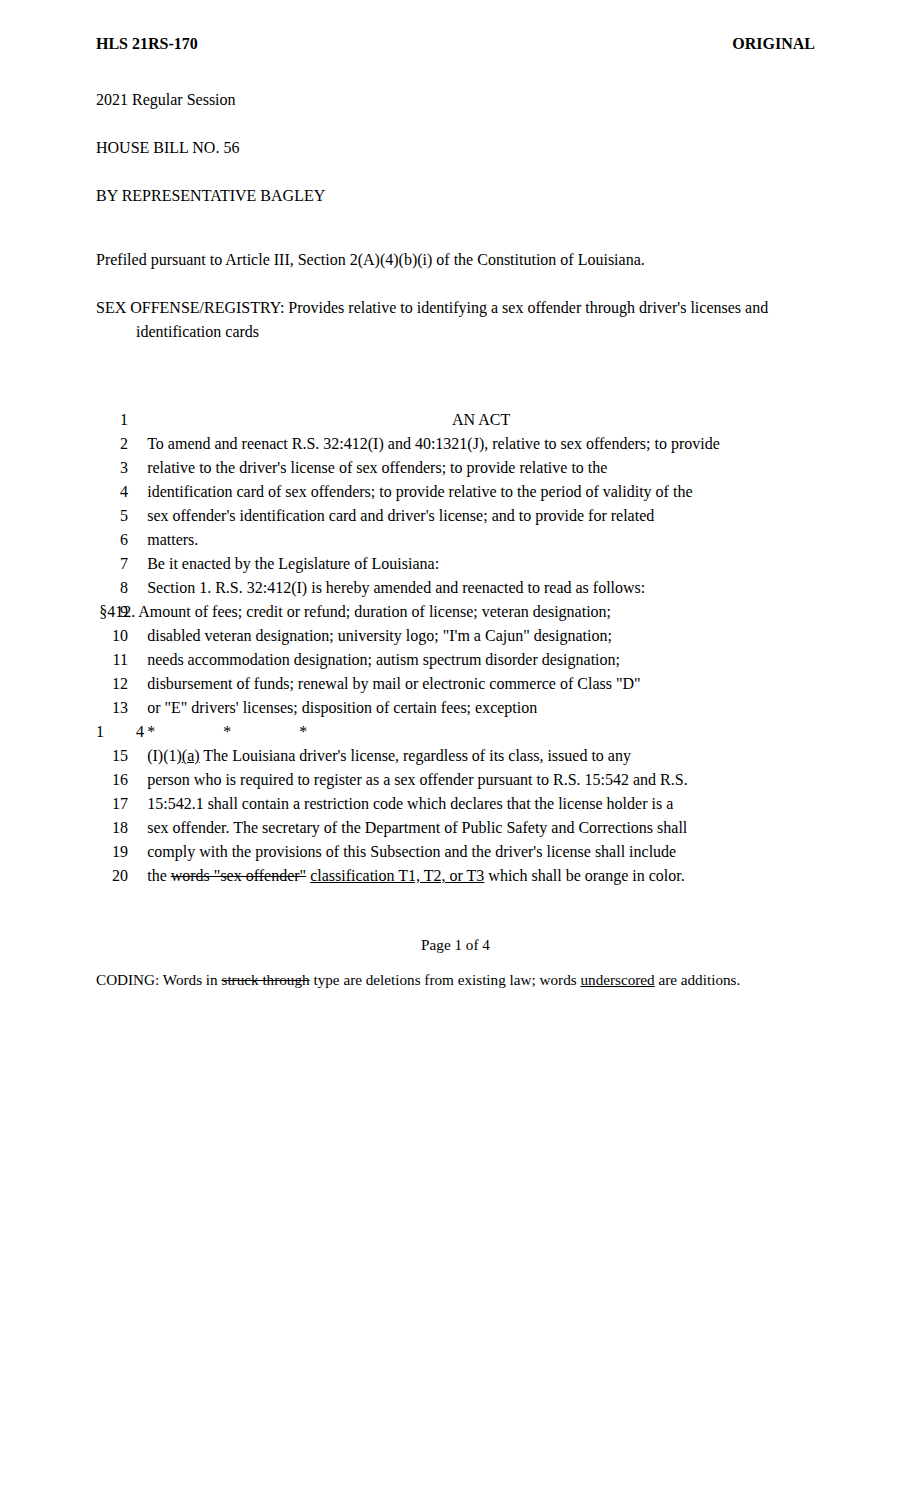HLS 21RS-170 ORIGINAL
2021 Regular Session
HOUSE BILL NO. 56
BY REPRESENTATIVE BAGLEY
Prefiled pursuant to Article III, Section 2(A)(4)(b)(i) of the Constitution of Louisiana.
SEX OFFENSE/REGISTRY: Provides relative to identifying a sex offender through driver's licenses and identification cards
AN ACT
To amend and reenact R.S. 32:412(I) and 40:1321(J), relative to sex offenders; to provide
relative to the driver's license of sex offenders; to provide relative to the
identification card of sex offenders; to provide relative to the period of validity of the
sex offender's identification card and driver's license; and to provide for related
matters.
Be it enacted by the Legislature of Louisiana:
Section 1. R.S. 32:412(I) is hereby amended and reenacted to read as follows:
§412. Amount of fees; credit or refund; duration of license; veteran designation;
disabled veteran designation; university logo; "I'm a Cajun" designation;
needs accommodation designation; autism spectrum disorder designation;
disbursement of funds; renewal by mail or electronic commerce of Class "D"
or "E" drivers' licenses; disposition of certain fees; exception
* * *
(I)(1)(a) The Louisiana driver's license, regardless of its class, issued to any
person who is required to register as a sex offender pursuant to R.S. 15:542 and R.S.
15:542.1 shall contain a restriction code which declares that the license holder is a
sex offender. The secretary of the Department of Public Safety and Corrections shall
comply with the provisions of this Subsection and the driver's license shall include
the words "sex offender" classification T1, T2, or T3 which shall be orange in color.
Page 1 of 4
CODING: Words in struck through type are deletions from existing law; words underscored are additions.